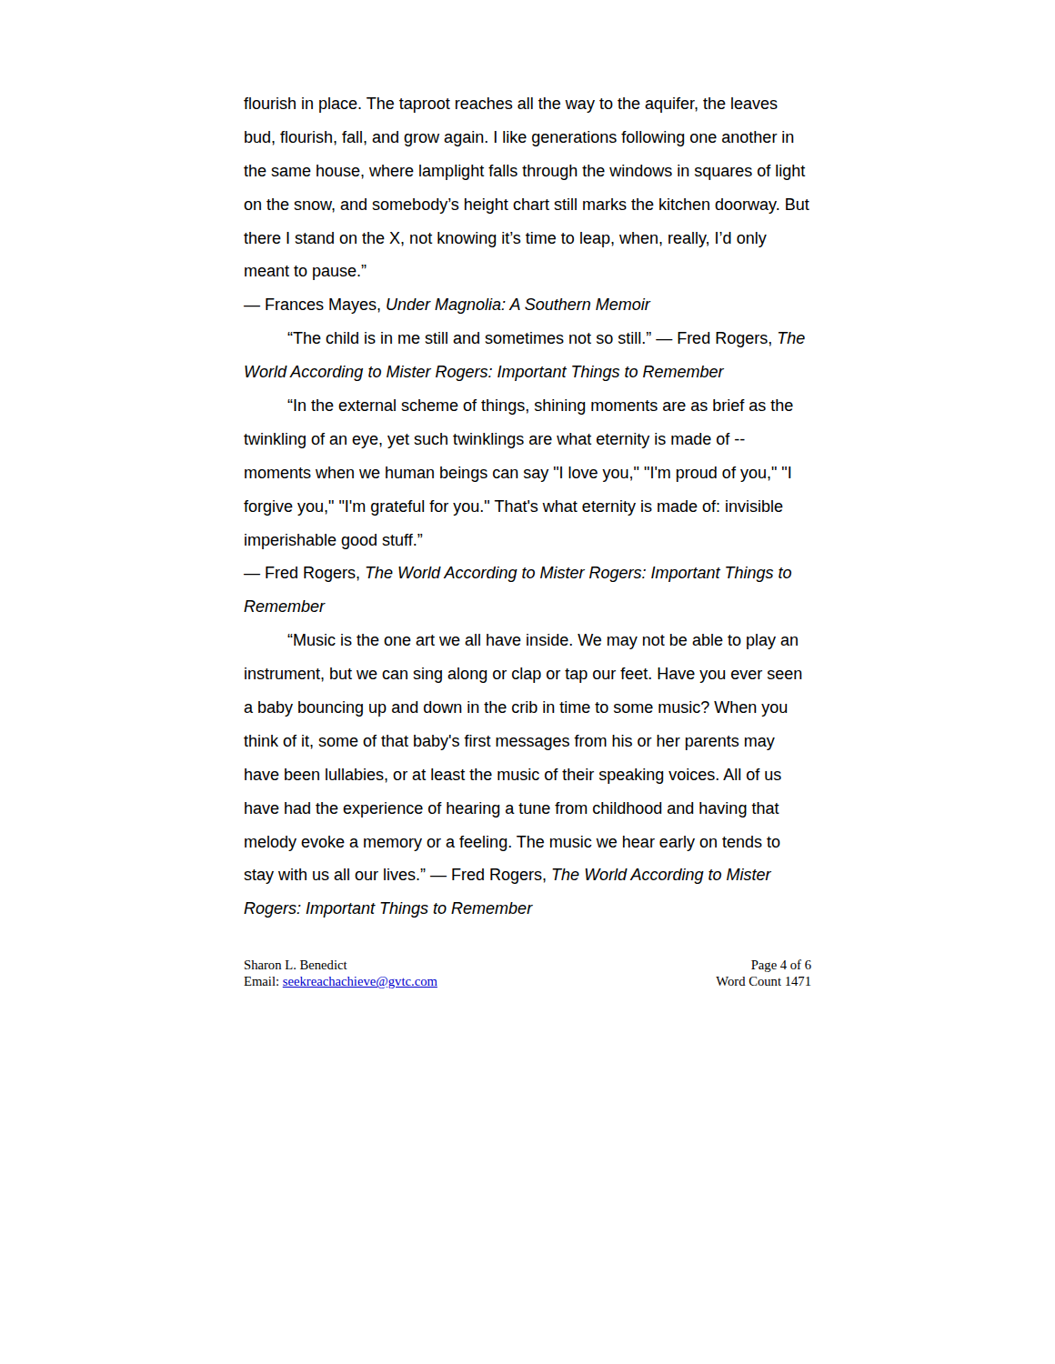flourish in place. The taproot reaches all the way to the aquifer, the leaves bud, flourish, fall, and grow again. I like generations following one another in the same house, where lamplight falls through the windows in squares of light on the snow, and somebody’s height chart still marks the kitchen doorway. But there I stand on the X, not knowing it’s time to leap, when, really, I’d only meant to pause.”
— Frances Mayes, Under Magnolia: A Southern Memoir
“The child is in me still and sometimes not so still.” — Fred Rogers, The World According to Mister Rogers: Important Things to Remember
“In the external scheme of things, shining moments are as brief as the twinkling of an eye, yet such twinklings are what eternity is made of -- moments when we human beings can say "I love you," "I'm proud of you," "I forgive you," "I'm grateful for you." That's what eternity is made of: invisible imperishable good stuff.”
— Fred Rogers, The World According to Mister Rogers: Important Things to Remember
“Music is the one art we all have inside. We may not be able to play an instrument, but we can sing along or clap or tap our feet. Have you ever seen a baby bouncing up and down in the crib in time to some music? When you think of it, some of that baby's first messages from his or her parents may have been lullabies, or at least the music of their speaking voices. All of us have had the experience of hearing a tune from childhood and having that melody evoke a memory or a feeling. The music we hear early on tends to stay with us all our lives.” — Fred Rogers, The World According to Mister Rogers: Important Things to Remember
Sharon L. Benedict
Email: seekreachachieve@gvtc.com
Page 4 of 6
Word Count 1471